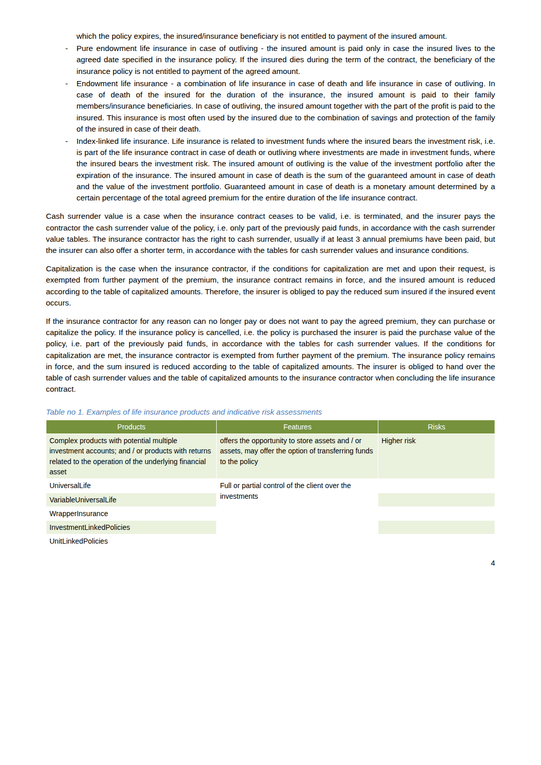which the policy expires, the insured/insurance beneficiary is not entitled to payment of the insured amount.
Pure endowment life insurance in case of outliving - the insured amount is paid only in case the insured lives to the agreed date specified in the insurance policy. If the insured dies during the term of the contract, the beneficiary of the insurance policy is not entitled to payment of the agreed amount.
Endowment life insurance - a combination of life insurance in case of death and life insurance in case of outliving. In case of death of the insured for the duration of the insurance, the insured amount is paid to their family members/insurance beneficiaries. In case of outliving, the insured amount together with the part of the profit is paid to the insured. This insurance is most often used by the insured due to the combination of savings and protection of the family of the insured in case of their death.
Index-linked life insurance. Life insurance is related to investment funds where the insured bears the investment risk, i.e. is part of the life insurance contract in case of death or outliving where investments are made in investment funds, where the insured bears the investment risk. The insured amount of outliving is the value of the investment portfolio after the expiration of the insurance. The insured amount in case of death is the sum of the guaranteed amount in case of death and the value of the investment portfolio. Guaranteed amount in case of death is a monetary amount determined by a certain percentage of the total agreed premium for the entire duration of the life insurance contract.
Cash surrender value is a case when the insurance contract ceases to be valid, i.e. is terminated, and the insurer pays the contractor the cash surrender value of the policy, i.e. only part of the previously paid funds, in accordance with the cash surrender value tables. The insurance contractor has the right to cash surrender, usually if at least 3 annual premiums have been paid, but the insurer can also offer a shorter term, in accordance with the tables for cash surrender values and insurance conditions.
Capitalization is the case when the insurance contractor, if the conditions for capitalization are met and upon their request, is exempted from further payment of the premium, the insurance contract remains in force, and the insured amount is reduced according to the table of capitalized amounts. Therefore, the insurer is obliged to pay the reduced sum insured if the insured event occurs.
If the insurance contractor for any reason can no longer pay or does not want to pay the agreed premium, they can purchase or capitalize the policy. If the insurance policy is cancelled, i.e. the policy is purchased the insurer is paid the purchase value of the policy, i.e. part of the previously paid funds, in accordance with the tables for cash surrender values. If the conditions for capitalization are met, the insurance contractor is exempted from further payment of the premium. The insurance policy remains in force, and the sum insured is reduced according to the table of capitalized amounts. The insurer is obliged to hand over the table of cash surrender values and the table of capitalized amounts to the insurance contractor when concluding the life insurance contract.
Table no 1. Examples of life insurance products and indicative risk assessments
| Products | Features | Risks |
| --- | --- | --- |
| Complex products with potential multiple investment accounts; and / or products with returns related to the operation of the underlying financial asset | offers the opportunity to store assets and / or assets, may offer the option of transferring funds to the policy | Higher risk |
| UniversalLife | Full or partial control of the client over the investments | |
| VariableUniversalLife | |
| WrapperInsurance | |
| InvestmentLinkedPolicies | |
| UnitLinkedPolicies | |
4